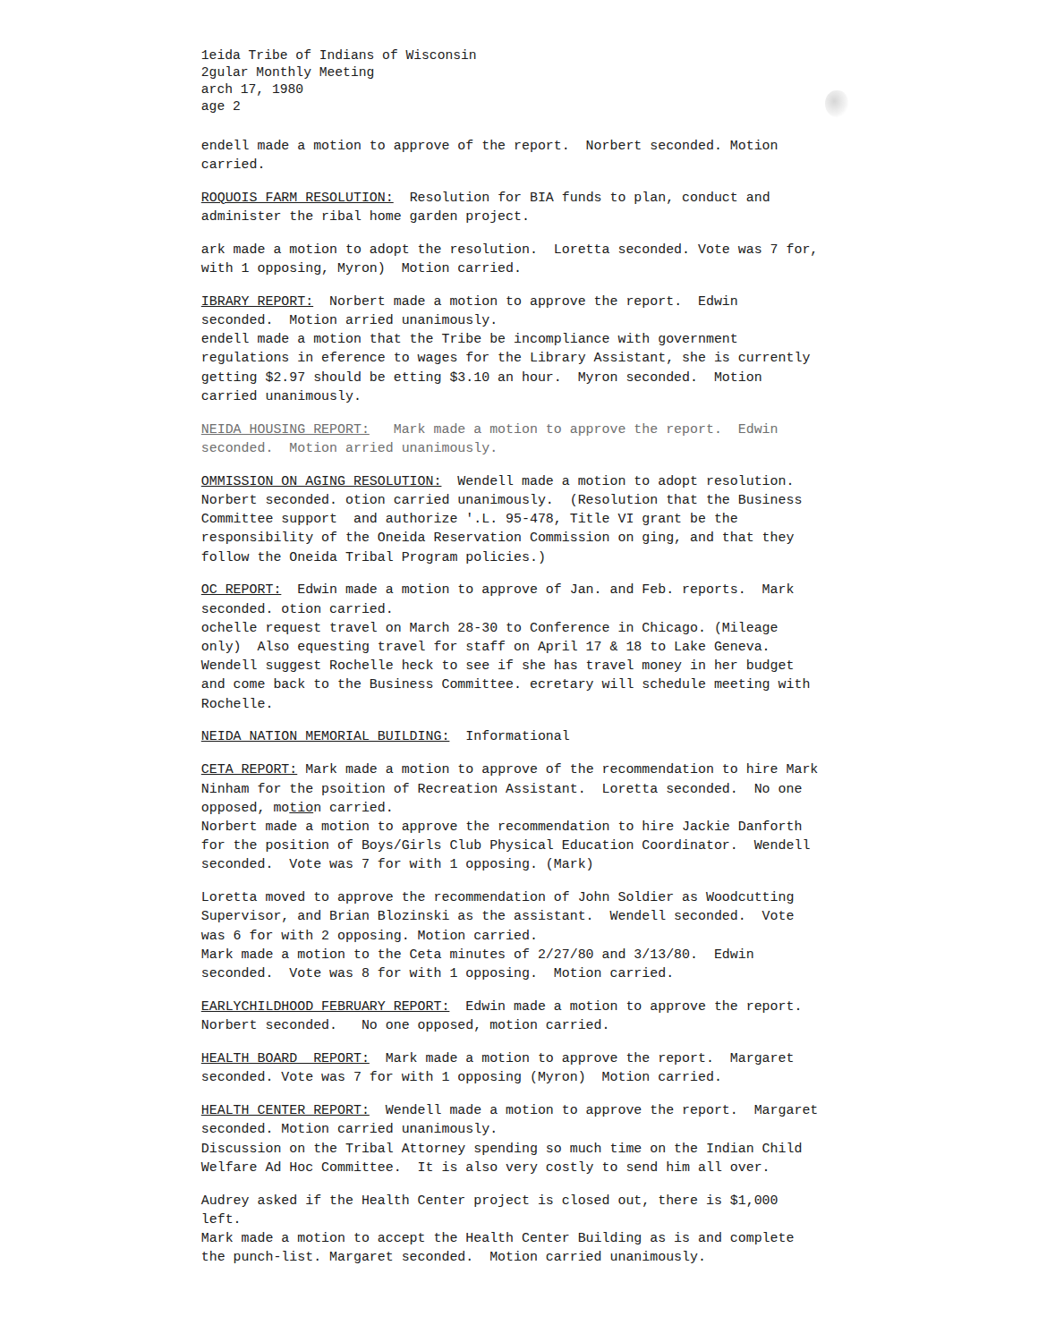1eida Tribe of Indians of Wisconsin 2gular Monthly Meeting arch 17, 1980 age 2
endell made a motion to approve of the report. Norbert seconded. Motion carried.
ROQUOIS FARM RESOLUTION: Resolution for BIA funds to plan, conduct and administer the ribal home garden project.
ark made a motion to adopt the resolution. Loretta seconded. Vote was 7 for, with 1 opposing, Myron) Motion carried.
IBRARY REPORT: Norbert made a motion to approve the report. Edwin seconded. Motion arried unanimously.
endell made a motion that the Tribe be incompliance with government regulations in eference to wages for the Library Assistant, she is currently getting $2.97 should be etting $3.10 an hour. Myron seconded. Motion carried unanimously.
NEIDA HOUSING REPORT: Mark made a motion to approve the report. Edwin seconded. Motion arried unanimously.
OMMISSION ON AGING RESOLUTION: Wendell made a motion to adopt resolution. Norbert seconded. otion carried unanimously. (Resolution that the Business Committee support and authorize '.L. 95-478, Title VI grant be the responsibility of the Oneida Reservation Commission on ging, and that they follow the Oneida Tribal Program policies.)
OC REPORT: Edwin made a motion to approve of Jan. and Feb. reports. Mark seconded. otion carried.
ochelle request travel on March 28-30 to Conference in Chicago. (Mileage only) Also equesting travel for staff on April 17 & 18 to Lake Geneva. Wendell suggest Rochelle heck to see if she has travel money in her budget and come back to the Business Committee. ecretary will schedule meeting with Rochelle.
NEIDA NATION MEMORIAL BUILDING: Informational
CETA REPORT: Mark made a motion to approve of the recommendation to hire Mark Ninham for the psoition of Recreation Assistant. Loretta seconded. No one opposed, motion carried.
Norbert made a motion to approve the recommendation to hire Jackie Danforth for the position of Boys/Girls Club Physical Education Coordinator. Wendell seconded. Vote was 7 for with 1 opposing. (Mark)
Loretta moved to approve the recommendation of John Soldier as Woodcutting Supervisor, and Brian Blozinski as the assistant. Wendell seconded. Vote was 6 for with 2 opposing. Motion carried.
Mark made a motion to the Ceta minutes of 2/27/80 and 3/13/80. Edwin seconded. Vote was 8 for with 1 opposing. Motion carried.
EARLYCHILDHOOD FEBRUARY REPORT: Edwin made a motion to approve the report. Norbert seconded. No one opposed, motion carried.
HEALTH BOARD REPORT: Mark made a motion to approve the report. Margaret seconded. Vote was 7 for with 1 opposing (Myron) Motion carried.
HEALTH CENTER REPORT: Wendell made a motion to approve the report. Margaret seconded. Motion carried unanimously.
Discussion on the Tribal Attorney spending so much time on the Indian Child Welfare Ad Hoc Committee. It is also very costly to send him all over.
Audrey asked if the Health Center project is closed out, there is $1,000 left.
Mark made a motion to accept the Health Center Building as is and complete the punch-list. Margaret seconded. Motion carried unanimously.